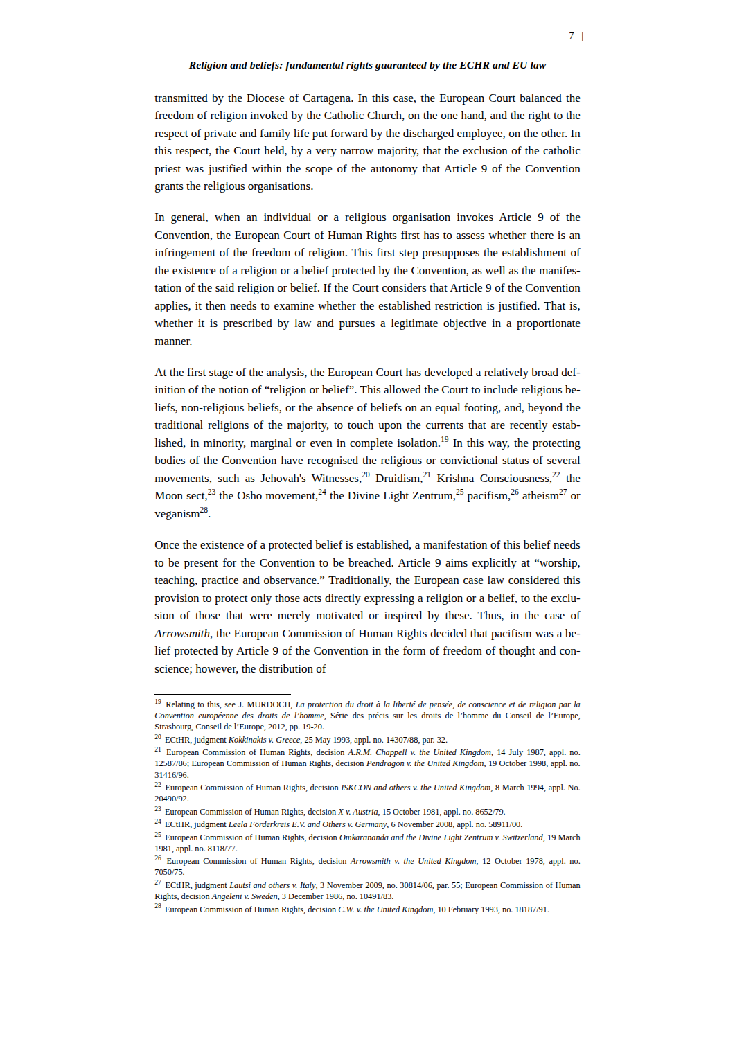7 |
Religion and beliefs: fundamental rights guaranteed by the ECHR and EU law
transmitted by the Diocese of Cartagena. In this case, the European Court balanced the freedom of religion invoked by the Catholic Church, on the one hand, and the right to the respect of private and family life put forward by the discharged employee, on the other. In this respect, the Court held, by a very narrow majority, that the exclusion of the catholic priest was justified within the scope of the autonomy that Article 9 of the Convention grants the religious organisations.
In general, when an individual or a religious organisation invokes Article 9 of the Convention, the European Court of Human Rights first has to assess whether there is an infringement of the freedom of religion. This first step presupposes the establishment of the existence of a religion or a belief protected by the Convention, as well as the manifestation of the said religion or belief. If the Court considers that Article 9 of the Convention applies, it then needs to examine whether the established restriction is justified. That is, whether it is prescribed by law and pursues a legitimate objective in a proportionate manner.
At the first stage of the analysis, the European Court has developed a relatively broad definition of the notion of “religion or belief”. This allowed the Court to include religious beliefs, non-religious beliefs, or the absence of beliefs on an equal footing, and, beyond the traditional religions of the majority, to touch upon the currents that are recently established, in minority, marginal or even in complete isolation.19 In this way, the protecting bodies of the Convention have recognised the religious or convictional status of several movements, such as Jehovah's Witnesses,20 Druidism,21 Krishna Consciousness,22 the Moon sect,23 the Osho movement,24 the Divine Light Zentrum,25 pacifism,26 atheism27 or veganism28.
Once the existence of a protected belief is established, a manifestation of this belief needs to be present for the Convention to be breached. Article 9 aims explicitly at “worship, teaching, practice and observance.” Traditionally, the European case law considered this provision to protect only those acts directly expressing a religion or a belief, to the exclusion of those that were merely motivated or inspired by these. Thus, in the case of Arrowsmith, the European Commission of Human Rights decided that pacifism was a belief protected by Article 9 of the Convention in the form of freedom of thought and conscience; however, the distribution of
19 Relating to this, see J. MURDOCH, La protection du droit à la liberté de pensée, de conscience et de religion par la Convention européenne des droits de l’homme, Série des précis sur les droits de l’homme du Conseil de l’Europe, Strasbourg, Conseil de l’Europe, 2012, pp. 19-20.
20 ECtHR, judgment Kokkinakis v. Greece, 25 May 1993, appl. no. 14307/88, par. 32.
21 European Commission of Human Rights, decision A.R.M. Chappell v. the United Kingdom, 14 July 1987, appl. no. 12587/86; European Commission of Human Rights, decision Pendragon v. the United Kingdom, 19 October 1998, appl. no. 31416/96.
22 European Commission of Human Rights, decision ISKCON and others v. the United Kingdom, 8 March 1994, appl. No. 20490/92.
23 European Commission of Human Rights, decision X v. Austria, 15 October 1981, appl. no. 8652/79.
24 ECtHR, judgment Leela Förderkreis E.V. and Others v. Germany, 6 November 2008, appl. no. 58911/00.
25 European Commission of Human Rights, decision Omkarananda and the Divine Light Zentrum v. Switzerland, 19 March 1981, appl. no. 8118/77.
26 European Commission of Human Rights, decision Arrowsmith v. the United Kingdom, 12 October 1978, appl. no. 7050/75.
27 ECtHR, judgment Lautsi and others v. Italy, 3 November 2009, no. 30814/06, par. 55; European Commission of Human Rights, decision Angeleni v. Sweden, 3 December 1986, no. 10491/83.
28 European Commission of Human Rights, decision C.W. v. the United Kingdom, 10 February 1993, no. 18187/91.